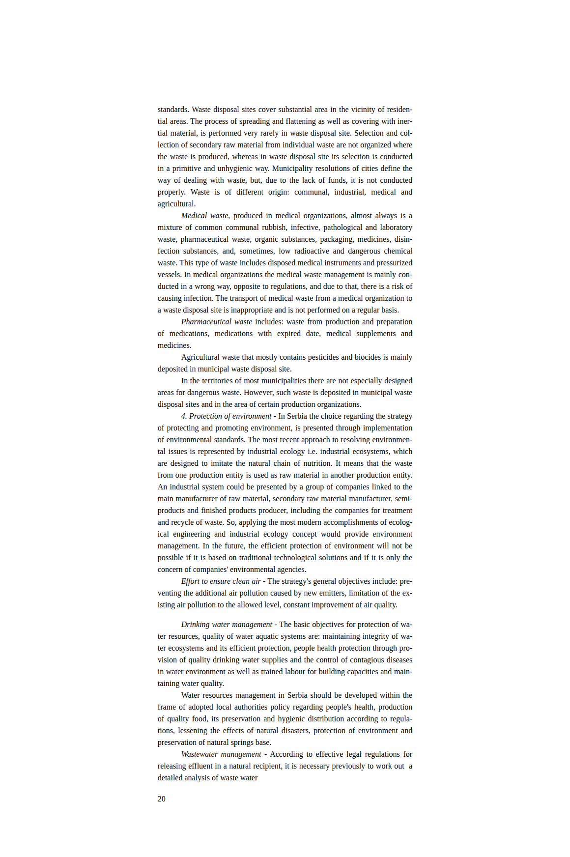standards. Waste disposal sites cover substantial area in the vicinity of residential areas. The process of spreading and flattening as well as covering with inertial material, is performed very rarely in waste disposal site. Selection and collection of secondary raw material from individual waste are not organized where the waste is produced, whereas in waste disposal site its selection is conducted in a primitive and unhygienic way. Municipality resolutions of cities define the way of dealing with waste, but, due to the lack of funds, it is not conducted properly. Waste is of different origin: communal, industrial, medical and agricultural.
Medical waste, produced in medical organizations, almost always is a mixture of common communal rubbish, infective, pathological and laboratory waste, pharmaceutical waste, organic substances, packaging, medicines, disinfection substances, and, sometimes, low radioactive and dangerous chemical waste. This type of waste includes disposed medical instruments and pressurized vessels. In medical organizations the medical waste management is mainly conducted in a wrong way, opposite to regulations, and due to that, there is a risk of causing infection. The transport of medical waste from a medical organization to a waste disposal site is inappropriate and is not performed on a regular basis.
Pharmaceutical waste includes: waste from production and preparation of medications, medications with expired date, medical supplements and medicines.
Agricultural waste that mostly contains pesticides and biocides is mainly deposited in municipal waste disposal site.
In the territories of most municipalities there are not especially designed areas for dangerous waste. However, such waste is deposited in municipal waste disposal sites and in the area of certain production organizations.
4. Protection of environment - In Serbia the choice regarding the strategy of protecting and promoting environment, is presented through implementation of environmental standards. The most recent approach to resolving environmental issues is represented by industrial ecology i.e. industrial ecosystems, which are designed to imitate the natural chain of nutrition. It means that the waste from one production entity is used as raw material in another production entity. An industrial system could be presented by a group of companies linked to the main manufacturer of raw material, secondary raw material manufacturer, semi-products and finished products producer, including the companies for treatment and recycle of waste. So, applying the most modern accomplishments of ecological engineering and industrial ecology concept would provide environment management. In the future, the efficient protection of environment will not be possible if it is based on traditional technological solutions and if it is only the concern of companies' environmental agencies.
Effort to ensure clean air - The strategy's general objectives include: preventing the additional air pollution caused by new emitters, limitation of the existing air pollution to the allowed level, constant improvement of air quality.
Drinking water management - The basic objectives for protection of water resources, quality of water aquatic systems are: maintaining integrity of water ecosystems and its efficient protection, people health protection through provision of quality drinking water supplies and the control of contagious diseases in water environment as well as trained labour for building capacities and maintaining water quality.
Water resources management in Serbia should be developed within the frame of adopted local authorities policy regarding people's health, production of quality food, its preservation and hygienic distribution according to regulations, lessening the effects of natural disasters, protection of environment and preservation of natural springs base.
Wastewater management - According to effective legal regulations for releasing effluent in a natural recipient, it is necessary previously to work out a detailed analysis of waste water
20